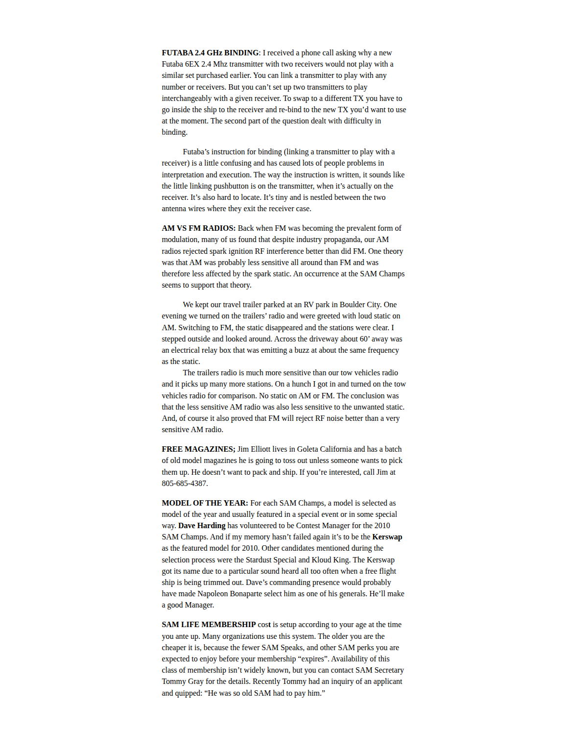FUTABA 2.4 GHz BINDING: I received a phone call asking why a new Futaba 6EX 2.4 Mhz transmitter with two receivers would not play with a similar set purchased earlier. You can link a transmitter to play with any number or receivers. But you can’t set up two transmitters to play interchangeably with a given receiver. To swap to a different TX you have to go inside the ship to the receiver and re-bind to the new TX you’d want to use at the moment. The second part of the question dealt with difficulty in binding.
Futaba’s instruction for binding (linking a transmitter to play with a receiver) is a little confusing and has caused lots of people problems in interpretation and execution. The way the instruction is written, it sounds like the little linking pushbutton is on the transmitter, when it’s actually on the receiver. It’s also hard to locate. It’s tiny and is nestled between the two antenna wires where they exit the receiver case.
AM VS FM RADIOS: Back when FM was becoming the prevalent form of modulation, many of us found that despite industry propaganda, our AM radios rejected spark ignition RF interference better than did FM. One theory was that AM was probably less sensitive all around than FM and was therefore less affected by the spark static. An occurrence at the SAM Champs seems to support that theory.
We kept our travel trailer parked at an RV park in Boulder City. One evening we turned on the trailers’ radio and were greeted with loud static on AM. Switching to FM, the static disappeared and the stations were clear. I stepped outside and looked around. Across the driveway about 60’ away was an electrical relay box that was emitting a buzz at about the same frequency as the static.
The trailers radio is much more sensitive than our tow vehicles radio and it picks up many more stations. On a hunch I got in and turned on the tow vehicles radio for comparison. No static on AM or FM. The conclusion was that the less sensitive AM radio was also less sensitive to the unwanted static. And, of course it also proved that FM will reject RF noise better than a very sensitive AM radio.
FREE MAGAZINES; Jim Elliott lives in Goleta California and has a batch of old model magazines he is going to toss out unless someone wants to pick them up. He doesn’t want to pack and ship. If you’re interested, call Jim at 805-685-4387.
MODEL OF THE YEAR: For each SAM Champs, a model is selected as model of the year and usually featured in a special event or in some special way. Dave Harding has volunteered to be Contest Manager for the 2010 SAM Champs. And if my memory hasn’t failed again it’s to be the Kerswap as the featured model for 2010. Other candidates mentioned during the selection process were the Stardust Special and Kloud King. The Kerswap got its name due to a particular sound heard all too often when a free flight ship is being trimmed out. Dave’s commanding presence would probably have made Napoleon Bonaparte select him as one of his generals. He’ll make a good Manager.
SAM LIFE MEMBERSHIP cost is setup according to your age at the time you ante up. Many organizations use this system. The older you are the cheaper it is, because the fewer SAM Speaks, and other SAM perks you are expected to enjoy before your membership “expires”. Availability of this class of membership isn’t widely known, but you can contact SAM Secretary Tommy Gray for the details. Recently Tommy had an inquiry of an applicant and quipped: “He was so old SAM had to pay him.”